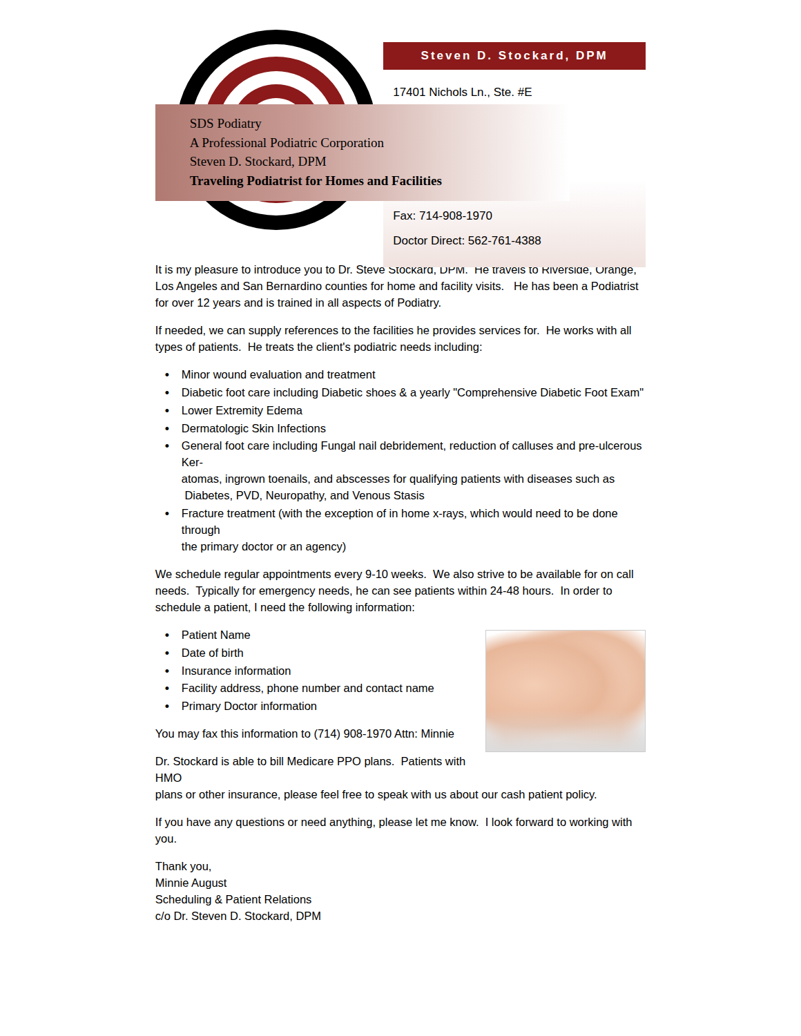SDS Podiatry
A Professional Podiatric Corporation
Steven D. Stockard, DPM
Traveling Podiatrist for Homes and Facilities
Steven D. Stockard, DPM
17401 Nichols Ln., Ste. #E
Huntington Beach, CA 92647
Appointments: Minnie
714-420-5003
Email: SDSPodiatry@gmail.com
Fax: 714-908-1970
Doctor Direct: 562-761-4388
It is my pleasure to introduce you to Dr. Steve Stockard, DPM. He travels to Riverside, Orange, Los Angeles and San Bernardino counties for home and facility visits. He has been a Podiatrist for over 12 years and is trained in all aspects of Podiatry.
If needed, we can supply references to the facilities he provides services for. He works with all types of patients. He treats the client's podiatric needs including:
Minor wound evaluation and treatment
Diabetic foot care including Diabetic shoes & a yearly "Comprehensive Diabetic Foot Exam"
Lower Extremity Edema
Dermatologic Skin Infections
General foot care including Fungal nail debridement, reduction of calluses and pre-ulcerous Ker-atomas, ingrown toenails, and abscesses for qualifying patients with diseases such as Diabetes, PVD, Neuropathy, and Venous Stasis
Fracture treatment (with the exception of in home x-rays, which would need to be done through the primary doctor or an agency)
We schedule regular appointments every 9-10 weeks. We also strive to be available for on call needs. Typically for emergency needs, he can see patients within 24-48 hours. In order to schedule a patient, I need the following information:
Patient Name
Date of birth
Insurance information
Facility address, phone number and contact name
Primary Doctor information
You may fax this information to (714) 908-1970 Attn: Minnie
Dr. Stockard is able to bill Medicare PPO plans. Patients with HMO
plans or other insurance, please feel free to speak with us about our cash patient policy.
If you have any questions or need anything, please let me know. I look forward to working with you.
Thank you,
Minnie August
Scheduling & Patient Relations
c/o Dr. Steven D. Stockard, DPM